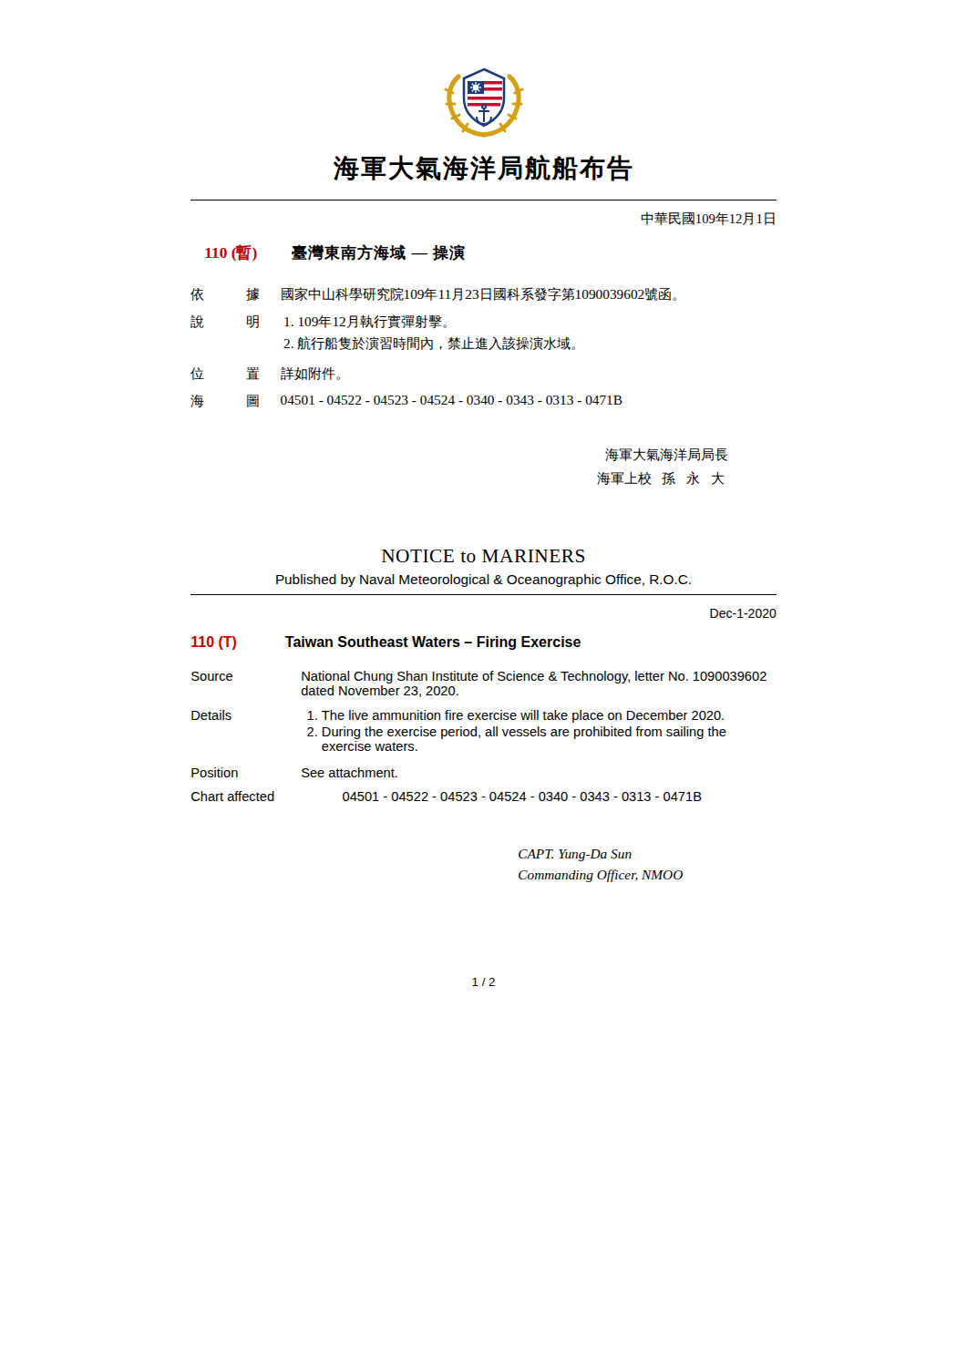ROC Navy emblem
海軍大氣海洋局航船布告
中華民國109年12月1日
110 (暫) 臺灣東南方海域 — 操演
| 依 據 | 國家中山科學研究院109年11月23日國科系發字第1090039602號函。 |
| 說 明 | 109年12月執行實彈射擊。 航行船隻於演習時間內，禁止進入該操演水域。 |
| 位 置 | 詳如附件。 |
| 海 圖 | 04501 - 04522 - 04523 - 04524 - 0340 - 0343 - 0313 - 0471B |
海軍大氣海洋局局長
海軍上校 孫 永 大
NOTICE to MARINERS
Published by Naval Meteorological & Oceanographic Office, R.O.C.
Dec-1-2020
110 (T) Taiwan Southeast Waters – Firing Exercise
| Source | National Chung Shan Institute of Science & Technology, letter No. 1090039602 dated November 23, 2020. |
| Details | The live ammunition fire exercise will take place on December 2020. During the exercise period, all vessels are prohibited from sailing the exercise waters. |
| Position | See attachment. |
| Chart affected | 04501 - 04522 - 04523 - 04524 - 0340 - 0343 - 0313 - 0471B |
CAPT. Yung-Da Sun
Commanding Officer, NMOO
1 / 2